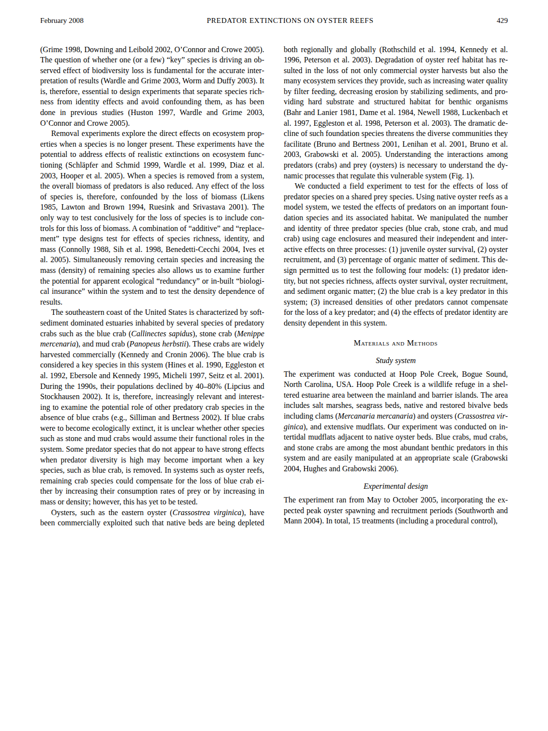February 2008 Predator extinctions on oyster reefs 429
(Grime 1998, Downing and Leibold 2002, O’Connor and Crowe 2005). The question of whether one (or a few) “key” species is driving an observed effect of biodiversity loss is fundamental for the accurate interpretation of results (Wardle and Grime 2003, Worm and Duffy 2003). It is, therefore, essential to design experiments that separate species richness from identity effects and avoid confounding them, as has been done in previous studies (Huston 1997, Wardle and Grime 2003, O’Connor and Crowe 2005).
Removal experiments explore the direct effects on ecosystem properties when a species is no longer present. These experiments have the potential to address effects of realistic extinctions on ecosystem functioning (Schläpfer and Schmid 1999, Wardle et al. 1999, Diaz et al. 2003, Hooper et al. 2005). When a species is removed from a system, the overall biomass of predators is also reduced. Any effect of the loss of species is, therefore, confounded by the loss of biomass (Likens 1985, Lawton and Brown 1994, Ruesink and Srivastava 2001). The only way to test conclusively for the loss of species is to include controls for this loss of biomass. A combination of “additive” and “replacement” type designs test for effects of species richness, identity, and mass (Connolly 1988, Sih et al. 1998, Benedetti-Cecchi 2004, Ives et al. 2005). Simultaneously removing certain species and increasing the mass (density) of remaining species also allows us to examine further the potential for apparent ecological “redundancy” or in-built “biological insurance” within the system and to test the density dependence of results.
The southeastern coast of the United States is characterized by soft-sediment dominated estuaries inhabited by several species of predatory crabs such as the blue crab (Callinectes sapidus), stone crab (Menippe mercenaria), and mud crab (Panopeus herbstii). These crabs are widely harvested commercially (Kennedy and Cronin 2006). The blue crab is considered a key species in this system (Hines et al. 1990, Eggleston et al. 1992, Ebersole and Kennedy 1995, Micheli 1997, Seitz et al. 2001). During the 1990s, their populations declined by 40–80% (Lipcius and Stockhausen 2002). It is, therefore, increasingly relevant and interesting to examine the potential role of other predatory crab species in the absence of blue crabs (e.g., Silliman and Bertness 2002). If blue crabs were to become ecologically extinct, it is unclear whether other species such as stone and mud crabs would assume their functional roles in the system. Some predator species that do not appear to have strong effects when predator diversity is high may become important when a key species, such as blue crab, is removed. In systems such as oyster reefs, remaining crab species could compensate for the loss of blue crab either by increasing their consumption rates of prey or by increasing in mass or density; however, this has yet to be tested.
Oysters, such as the eastern oyster (Crassostrea virginica), have been commercially exploited such that native beds are being depleted both regionally and globally (Rothschild et al. 1994, Kennedy et al. 1996, Peterson et al. 2003). Degradation of oyster reef habitat has resulted in the loss of not only commercial oyster harvests but also the many ecosystem services they provide, such as increasing water quality by filter feeding, decreasing erosion by stabilizing sediments, and providing hard substrate and structured habitat for benthic organisms (Bahr and Lanier 1981, Dame et al. 1984, Newell 1988, Luckenbach et al. 1997, Eggleston et al. 1998, Peterson et al. 2003). The dramatic decline of such foundation species threatens the diverse communities they facilitate (Bruno and Bertness 2001, Lenihan et al. 2001, Bruno et al. 2003, Grabowski et al. 2005). Understanding the interactions among predators (crabs) and prey (oysters) is necessary to understand the dynamic processes that regulate this vulnerable system (Fig. 1).
We conducted a field experiment to test for the effects of loss of predator species on a shared prey species. Using native oyster reefs as a model system, we tested the effects of predators on an important foundation species and its associated habitat. We manipulated the number and identity of three predator species (blue crab, stone crab, and mud crab) using cage enclosures and measured their independent and interactive effects on three processes: (1) juvenile oyster survival, (2) oyster recruitment, and (3) percentage of organic matter of sediment. This design permitted us to test the following four models: (1) predator identity, but not species richness, affects oyster survival, oyster recruitment, and sediment organic matter; (2) the blue crab is a key predator in this system; (3) increased densities of other predators cannot compensate for the loss of a key predator; and (4) the effects of predator identity are density dependent in this system.
Materials and Methods
Study system
The experiment was conducted at Hoop Pole Creek, Bogue Sound, North Carolina, USA. Hoop Pole Creek is a wildlife refuge in a sheltered estuarine area between the mainland and barrier islands. The area includes salt marshes, seagrass beds, native and restored bivalve beds including clams (Mercanaria mercanaria) and oysters (Crassostrea virginica), and extensive mudflats. Our experiment was conducted on intertidal mudflats adjacent to native oyster beds. Blue crabs, mud crabs, and stone crabs are among the most abundant benthic predators in this system and are easily manipulated at an appropriate scale (Grabowski 2004, Hughes and Grabowski 2006).
Experimental design
The experiment ran from May to October 2005, incorporating the expected peak oyster spawning and recruitment periods (Southworth and Mann 2004). In total, 15 treatments (including a procedural control),